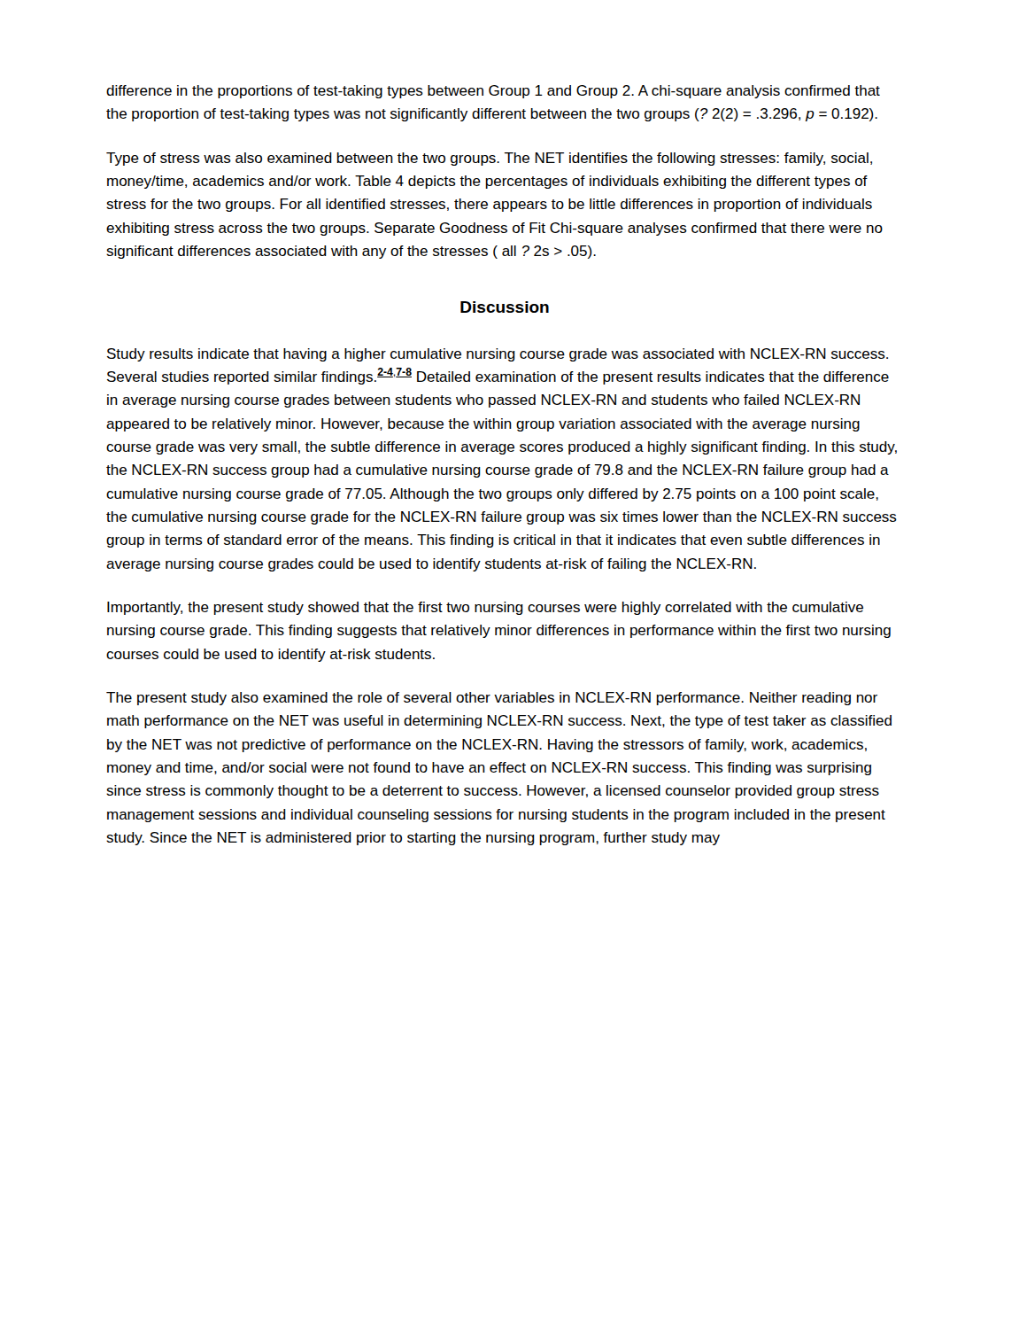difference in the proportions of test-taking types between Group 1 and Group 2. A chi-square analysis confirmed that the proportion of test-taking types was not significantly different between the two groups (? 2(2) = .3.296, p = 0.192).
Type of stress was also examined between the two groups. The NET identifies the following stresses: family, social, money/time, academics and/or work. Table 4 depicts the percentages of individuals exhibiting the different types of stress for the two groups. For all identified stresses, there appears to be little differences in proportion of individuals exhibiting stress across the two groups. Separate Goodness of Fit Chi-square analyses confirmed that there were no significant differences associated with any of the stresses ( all ? 2s > .05).
Discussion
Study results indicate that having a higher cumulative nursing course grade was associated with NCLEX-RN success. Several studies reported similar findings.2-4,7-8 Detailed examination of the present results indicates that the difference in average nursing course grades between students who passed NCLEX-RN and students who failed NCLEX-RN appeared to be relatively minor. However, because the within group variation associated with the average nursing course grade was very small, the subtle difference in average scores produced a highly significant finding. In this study, the NCLEX-RN success group had a cumulative nursing course grade of 79.8 and the NCLEX-RN failure group had a cumulative nursing course grade of 77.05. Although the two groups only differed by 2.75 points on a 100 point scale, the cumulative nursing course grade for the NCLEX-RN failure group was six times lower than the NCLEX-RN success group in terms of standard error of the means. This finding is critical in that it indicates that even subtle differences in average nursing course grades could be used to identify students at-risk of failing the NCLEX-RN.
Importantly, the present study showed that the first two nursing courses were highly correlated with the cumulative nursing course grade. This finding suggests that relatively minor differences in performance within the first two nursing courses could be used to identify at-risk students.
The present study also examined the role of several other variables in NCLEX-RN performance. Neither reading nor math performance on the NET was useful in determining NCLEX-RN success. Next, the type of test taker as classified by the NET was not predictive of performance on the NCLEX-RN. Having the stressors of family, work, academics, money and time, and/or social were not found to have an effect on NCLEX-RN success. This finding was surprising since stress is commonly thought to be a deterrent to success. However, a licensed counselor provided group stress management sessions and individual counseling sessions for nursing students in the program included in the present study. Since the NET is administered prior to starting the nursing program, further study may